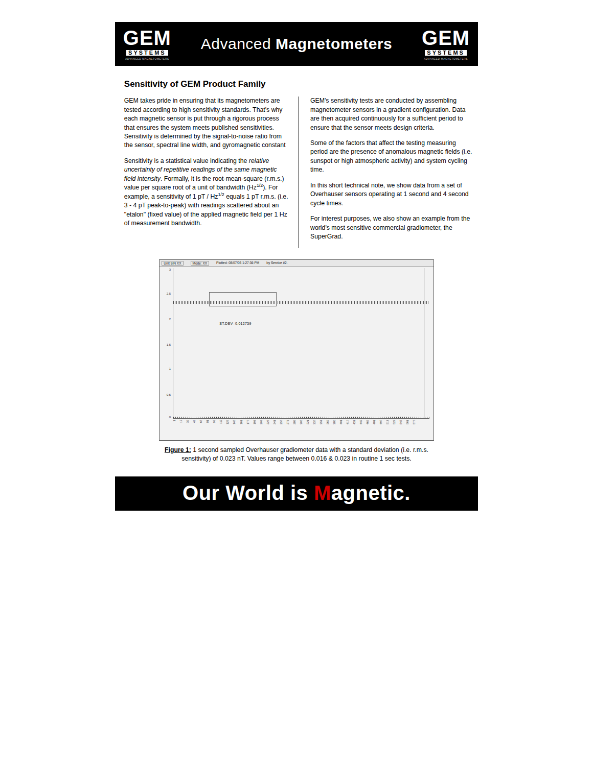GEM
SYSTEMS
ADVANCED MAGNETOMETERS
Advanced Magnetometers
GEM
SYSTEMS
ADVANCED MAGNETOMETERS
Sensitivity of GEM Product Family
GEM takes pride in ensuring that its magnetometers are tested according to high sensitivity standards. That's why each magnetic sensor is put through a rigorous process that ensures the system meets published sensitivities. Sensitivity is determined by the signal-to-noise ratio from the sensor, spectral line width, and gyromagnetic constant
Sensitivity is a statistical value indicating the relative uncertainty of repetitive readings of the same magnetic field intensity. Formally, it is the root-mean-square (r.m.s.) value per square root of a unit of bandwidth (Hz1/2). For example, a sensitivity of 1 pT / Hz1/2 equals 1 pT r.m.s. (i.e. 3 - 4 pT peak-to-peak) with readings scattered about an "etalon" (fixed value) of the applied magnetic field per 1 Hz of measurement bandwidth.
GEM's sensitivity tests are conducted by assembling magnetometer sensors in a gradient configuration. Data are then acquired continuously for a sufficient period to ensure that the sensor meets design criteria.
Some of the factors that affect the testing measuring period are the presence of anomalous magnetic fields (i.e. sunspot or high atmospheric activity) and system cycling time.
In this short technical note, we show data from a set of Overhauser sensors operating at 1 second and 4 second cycle times.
For interest purposes, we also show an example from the world's most sensitive commercial gradiometer, the SuperGrad.
Unit SiN XX Mode: XX Plotted: 08/07/03 1:27:36 PM by Service #2.
3 2.5 2 1.5 1 0.5 0
ST.DEV=0.012759
1173349658197113129145161177193209225241257273289305321337353369385401417433449465481497513529545561577
Figure 1: 1 second sampled Overhauser gradiometer data with a standard deviation (i.e. r.m.s. sensitivity) of 0.023 nT. Values range between 0.016 & 0.023 in routine 1 sec tests.
Our World is Magnetic.